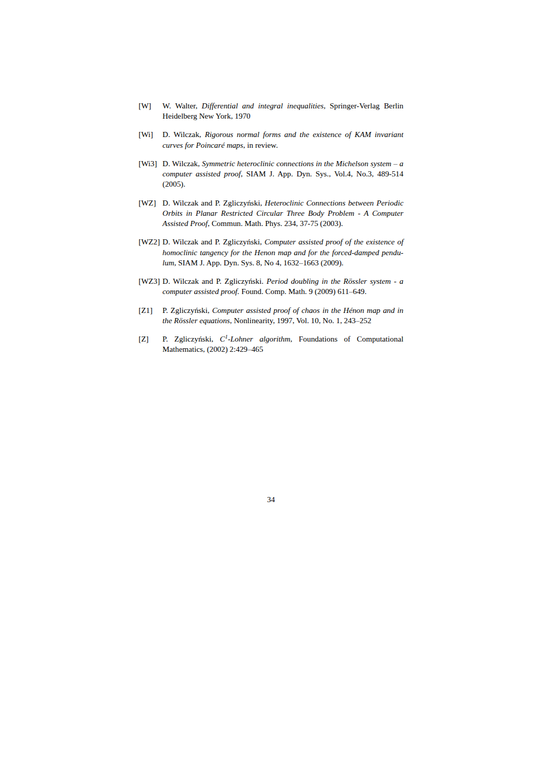[W] W. Walter, Differential and integral inequalities, Springer-Verlag Berlin Heidelberg New York, 1970
[Wi] D. Wilczak, Rigorous normal forms and the existence of KAM invariant curves for Poincaré maps, in review.
[Wi3] D. Wilczak, Symmetric heteroclinic connections in the Michelson system – a computer assisted proof, SIAM J. App. Dyn. Sys., Vol.4, No.3, 489-514 (2005).
[WZ] D. Wilczak and P. Zgliczyński, Heteroclinic Connections between Periodic Orbits in Planar Restricted Circular Three Body Problem - A Computer Assisted Proof, Commun. Math. Phys. 234, 37-75 (2003).
[WZ2] D. Wilczak and P. Zgliczyński, Computer assisted proof of the existence of homoclinic tangency for the Henon map and for the forced-damped pendulum, SIAM J. App. Dyn. Sys. 8, No 4, 1632–1663 (2009).
[WZ3] D. Wilczak and P. Zgliczyński. Period doubling in the Rössler system - a computer assisted proof. Found. Comp. Math. 9 (2009) 611–649.
[Z1] P. Zgliczyński, Computer assisted proof of chaos in the Hénon map and in the Rössler equations, Nonlinearity, 1997, Vol. 10, No. 1, 243–252
[Z] P. Zgliczyński, C1-Lohner algorithm, Foundations of Computational Mathematics, (2002) 2:429–465
34